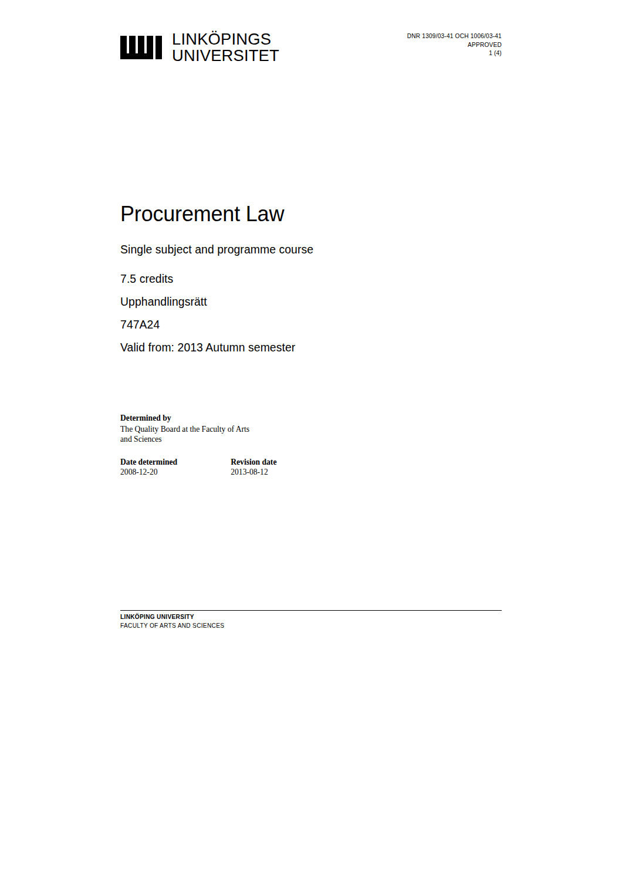LINKÖPINGS UNIVERSITET
DNR 1309/03-41 OCH 1006/03-41
APPROVED
1 (4)
Procurement Law
Single subject and programme course
7.5 credits
Upphandlingsrätt
747A24
Valid from: 2013 Autumn semester
Determined by
The Quality Board at the Faculty of Arts
and Sciences
Date determined
2008-12-20
Revision date
2013-08-12
LINKÖPING UNIVERSITY
FACULTY OF ARTS AND SCIENCES